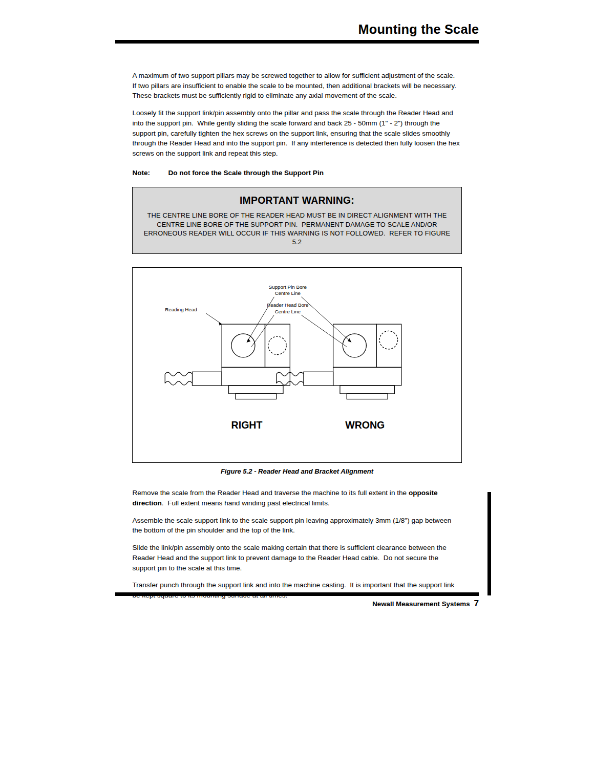Mounting the Scale
A maximum of two support pillars may be screwed together to allow for sufficient adjustment of the scale. If two pillars are insufficient to enable the scale to be mounted, then additional brackets will be necessary. These brackets must be sufficiently rigid to eliminate any axial movement of the scale.
Loosely fit the support link/pin assembly onto the pillar and pass the scale through the Reader Head and into the support pin. While gently sliding the scale forward and back 25 - 50mm (1" - 2") through the support pin, carefully tighten the hex screws on the support link, ensuring that the scale slides smoothly through the Reader Head and into the support pin. If any interference is detected then fully loosen the hex screws on the support link and repeat this step.
Note: Do not force the Scale through the Support Pin
IMPORTANT WARNING:
THE CENTRE LINE BORE OF THE READER HEAD MUST BE IN DIRECT ALIGNMENT WITH THE CENTRE LINE BORE OF THE SUPPORT PIN. PERMANENT DAMAGE TO SCALE AND/OR ERRONEOUS READER WILL OCCUR IF THIS WARNING IS NOT FOLLOWED. REFER TO FIGURE 5.2
Support Pin Bore Centre Line Reader Head Bore Centre Line Reading Head RIGHT WRONG
Figure 5.2 - Reader Head and Bracket Alignment
Remove the scale from the Reader Head and traverse the machine to its full extent in the opposite direction. Full extent means hand winding past electrical limits.
Assemble the scale support link to the scale support pin leaving approximately 3mm (1/8") gap between the bottom of the pin shoulder and the top of the link.
Slide the link/pin assembly onto the scale making certain that there is sufficient clearance between the Reader Head and the support link to prevent damage to the Reader Head cable. Do not secure the support pin to the scale at this time.
Transfer punch through the support link and into the machine casting. It is important that the support link be kept square to its mounting surface at all times.
Newall Measurement Systems7